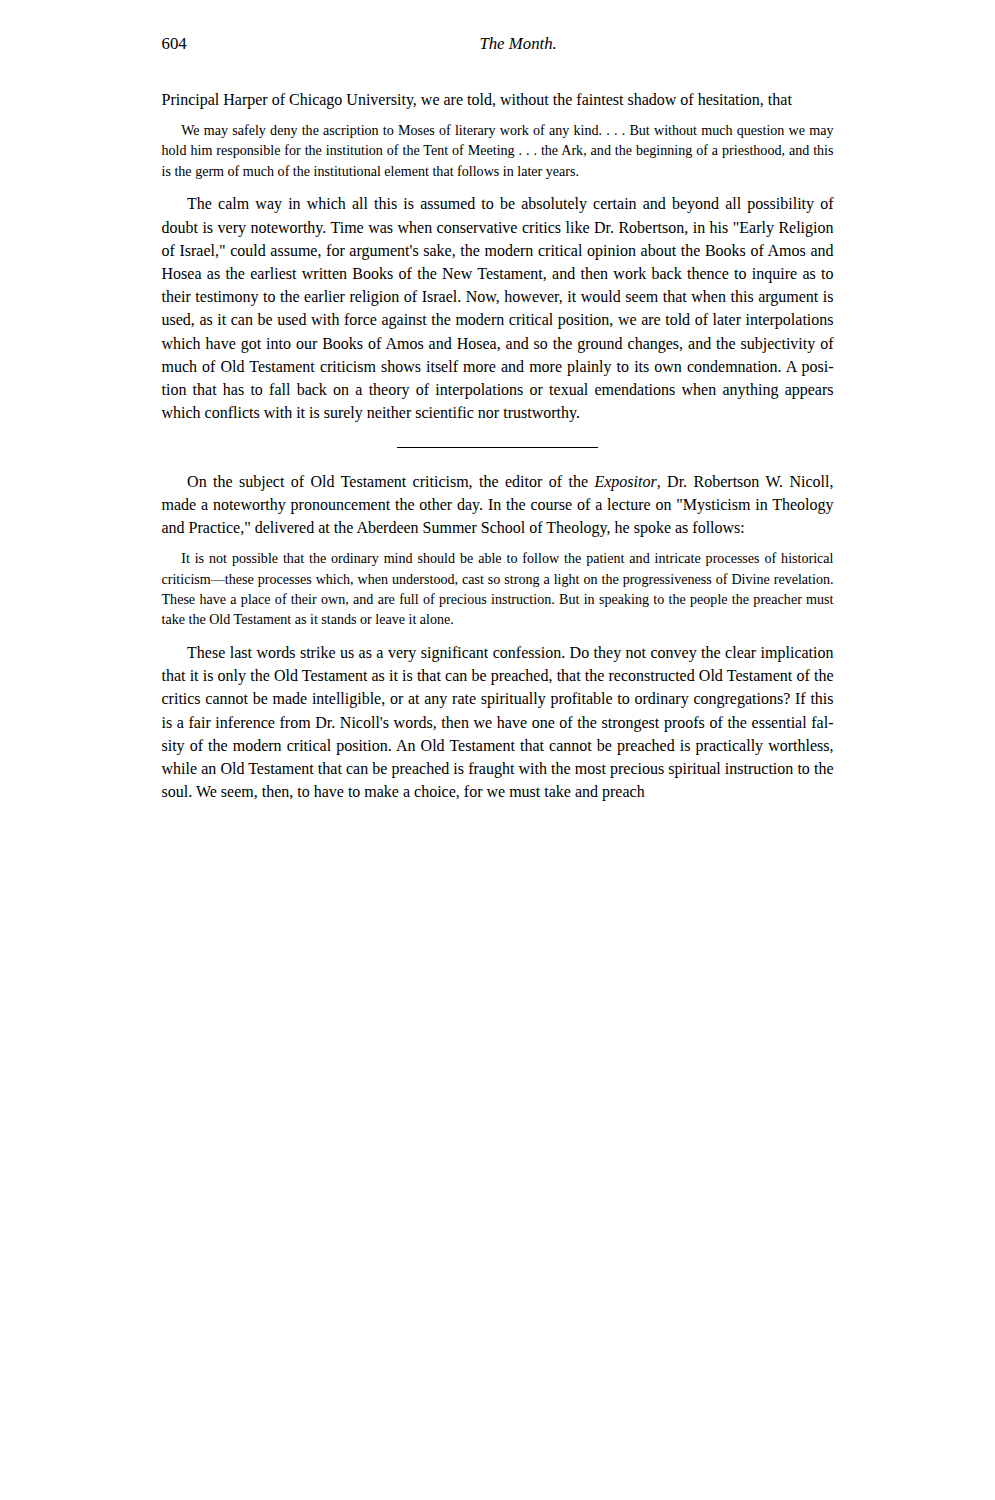604 The Month.
Principal Harper of Chicago University, we are told, without the faintest shadow of hesitation, that
We may safely deny the ascription to Moses of literary work of any kind. . . . But without much question we may hold him responsible for the institution of the Tent of Meeting . . . the Ark, and the beginning of a priesthood, and this is the germ of much of the institutional element that follows in later years.
The calm way in which all this is assumed to be absolutely certain and beyond all possibility of doubt is very noteworthy. Time was when conservative critics like Dr. Robertson, in his "Early Religion of Israel," could assume, for argument's sake, the modern critical opinion about the Books of Amos and Hosea as the earliest written Books of the New Testament, and then work back thence to inquire as to their testimony to the earlier religion of Israel. Now, however, it would seem that when this argument is used, as it can be used with force against the modern critical position, we are told of later interpolations which have got into our Books of Amos and Hosea, and so the ground changes, and the subjectivity of much of Old Testament criticism shows itself more and more plainly to its own condemnation. A position that has to fall back on a theory of interpolations or texual emendations when anything appears which conflicts with it is surely neither scientific nor trustworthy.
On the subject of Old Testament criticism, the editor of the Expositor, Dr. Robertson W. Nicoll, made a noteworthy pronouncement the other day. In the course of a lecture on "Mysticism in Theology and Practice," delivered at the Aberdeen Summer School of Theology, he spoke as follows:
It is not possible that the ordinary mind should be able to follow the patient and intricate processes of historical criticism—these processes which, when understood, cast so strong a light on the progressiveness of Divine revelation. These have a place of their own, and are full of precious instruction. But in speaking to the people the preacher must take the Old Testament as it stands or leave it alone.
These last words strike us as a very significant confession. Do they not convey the clear implication that it is only the Old Testament as it is that can be preached, that the reconstructed Old Testament of the critics cannot be made intelligible, or at any rate spiritually profitable to ordinary congregations? If this is a fair inference from Dr. Nicoll's words, then we have one of the strongest proofs of the essential falsity of the modern critical position. An Old Testament that cannot be preached is practically worthless, while an Old Testament that can be preached is fraught with the most precious spiritual instruction to the soul. We seem, then, to have to make a choice, for we must take and preach